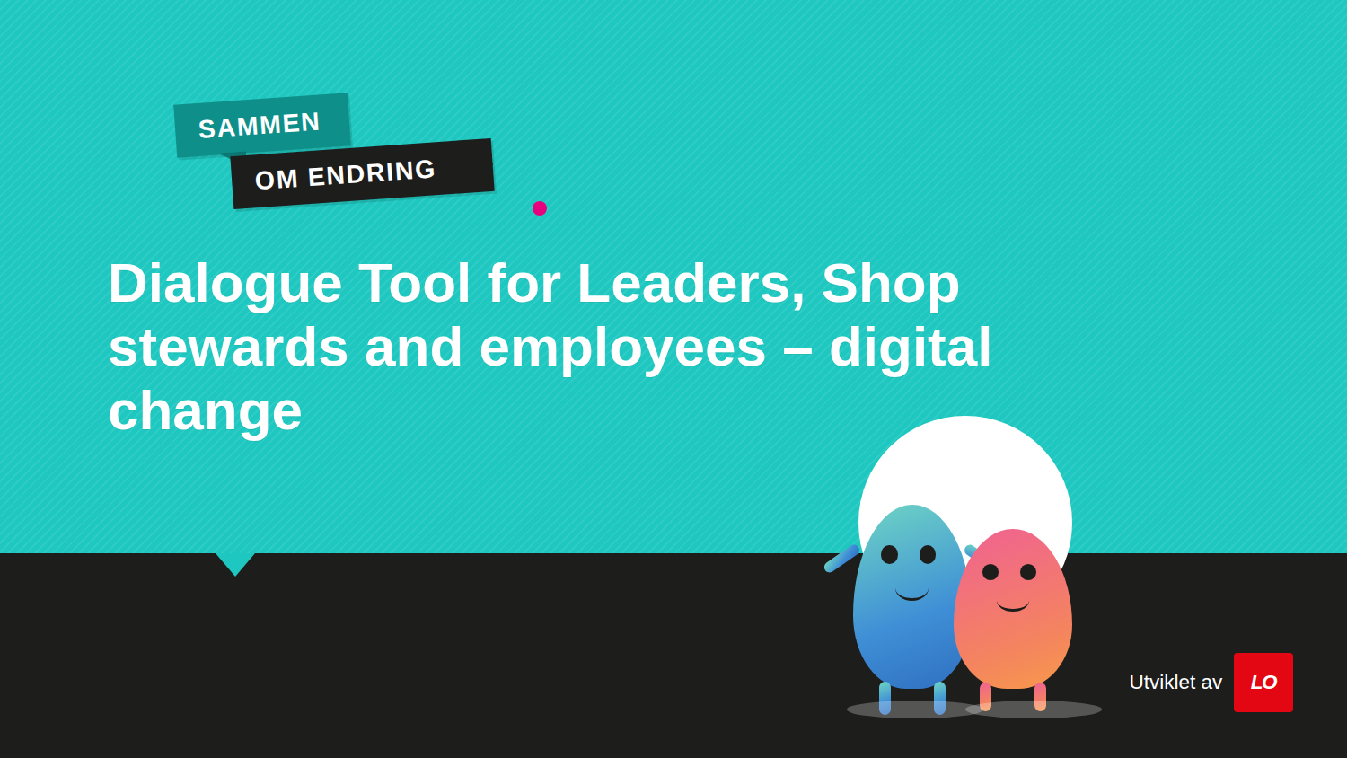Sammen
om endring
Dialogue Tool for Leaders, Shop stewards and employees – digital change
Utviklet av LO